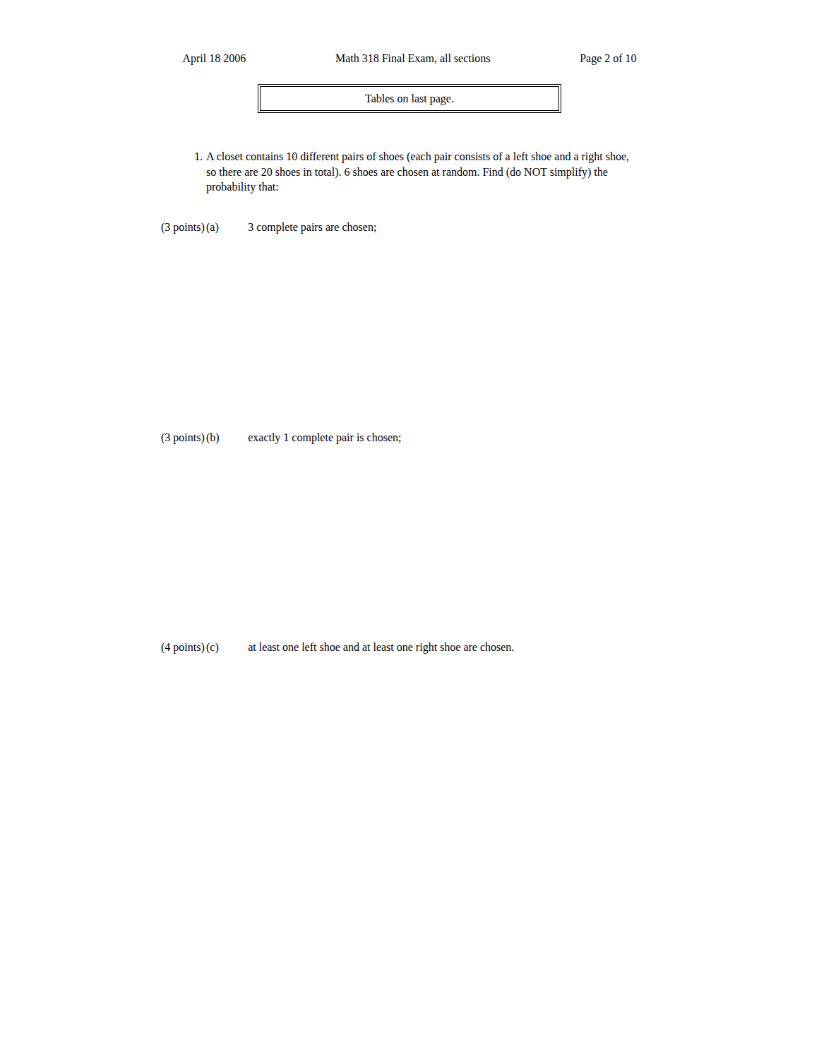April 18 2006
Math 318 Final Exam, all sections
Page 2 of 10
Tables on last page.
1.
A closet contains 10 different pairs of shoes (each pair consists of a left shoe and a right shoe, so there are 20 shoes in total). 6 shoes are chosen at random. Find (do NOT simplify) the probability that:
(3 points) (a) 3 complete pairs are chosen;
(3 points) (b) exactly 1 complete pair is chosen;
(4 points) (c) at least one left shoe and at least one right shoe are chosen.